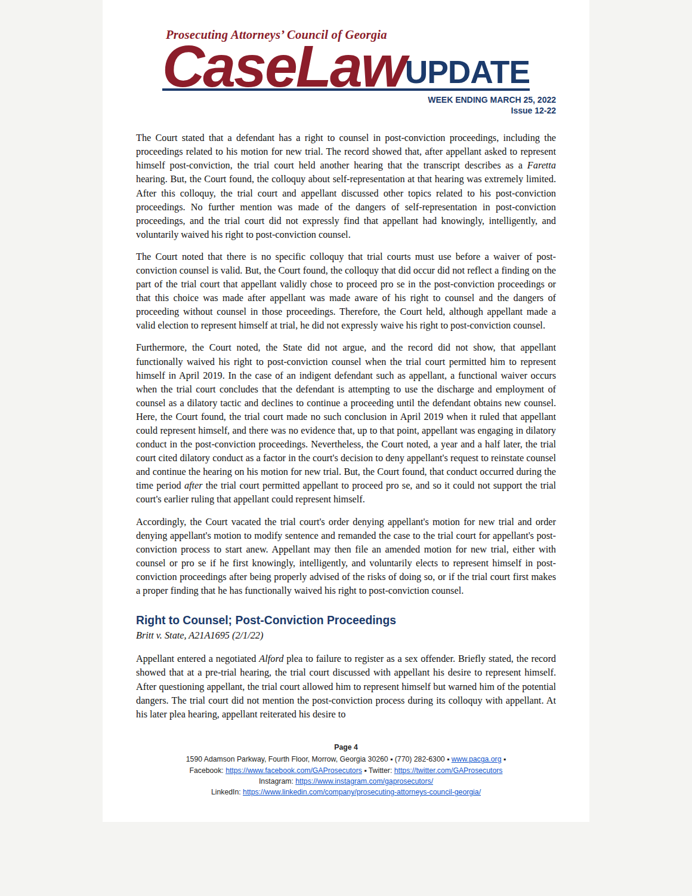Prosecuting Attorneys’ Council of Georgia
CaseLawUPDATE
WEEK ENDING MARCH 25, 2022
Issue 12-22
The Court stated that a defendant has a right to counsel in post-conviction proceedings, including the proceedings related to his motion for new trial. The record showed that, after appellant asked to represent himself post-conviction, the trial court held another hearing that the transcript describes as a Faretta hearing. But, the Court found, the colloquy about self-representation at that hearing was extremely limited. After this colloquy, the trial court and appellant discussed other topics related to his post-conviction proceedings. No further mention was made of the dangers of self-representation in post-conviction proceedings, and the trial court did not expressly find that appellant had knowingly, intelligently, and voluntarily waived his right to post-conviction counsel.
The Court noted that there is no specific colloquy that trial courts must use before a waiver of post-conviction counsel is valid. But, the Court found, the colloquy that did occur did not reflect a finding on the part of the trial court that appellant validly chose to proceed pro se in the post-conviction proceedings or that this choice was made after appellant was made aware of his right to counsel and the dangers of proceeding without counsel in those proceedings. Therefore, the Court held, although appellant made a valid election to represent himself at trial, he did not expressly waive his right to post-conviction counsel.
Furthermore, the Court noted, the State did not argue, and the record did not show, that appellant functionally waived his right to post-conviction counsel when the trial court permitted him to represent himself in April 2019. In the case of an indigent defendant such as appellant, a functional waiver occurs when the trial court concludes that the defendant is attempting to use the discharge and employment of counsel as a dilatory tactic and declines to continue a proceeding until the defendant obtains new counsel. Here, the Court found, the trial court made no such conclusion in April 2019 when it ruled that appellant could represent himself, and there was no evidence that, up to that point, appellant was engaging in dilatory conduct in the post-conviction proceedings. Nevertheless, the Court noted, a year and a half later, the trial court cited dilatory conduct as a factor in the court's decision to deny appellant's request to reinstate counsel and continue the hearing on his motion for new trial. But, the Court found, that conduct occurred during the time period after the trial court permitted appellant to proceed pro se, and so it could not support the trial court's earlier ruling that appellant could represent himself.
Accordingly, the Court vacated the trial court's order denying appellant's motion for new trial and order denying appellant's motion to modify sentence and remanded the case to the trial court for appellant's post-conviction process to start anew. Appellant may then file an amended motion for new trial, either with counsel or pro se if he first knowingly, intelligently, and voluntarily elects to represent himself in post-conviction proceedings after being properly advised of the risks of doing so, or if the trial court first makes a proper finding that he has functionally waived his right to post-conviction counsel.
Right to Counsel; Post-Conviction Proceedings
Britt v. State, A21A1695 (2/1/22)
Appellant entered a negotiated Alford plea to failure to register as a sex offender. Briefly stated, the record showed that at a pre-trial hearing, the trial court discussed with appellant his desire to represent himself. After questioning appellant, the trial court allowed him to represent himself but warned him of the potential dangers. The trial court did not mention the post-conviction process during its colloquy with appellant. At his later plea hearing, appellant reiterated his desire to
Page 4
1590 Adamson Parkway, Fourth Floor, Morrow, Georgia 30260 ▪ (770) 282-6300 ▪ www.pacga.org ▪
Facebook: https://www.facebook.com/GAProsecutors ▪ Twitter: https://twitter.com/GAProsecutors
Instagram: https://www.instagram.com/gaprosecutors/
LinkedIn: https://www.linkedin.com/company/prosecuting-attorneys-council-georgia/